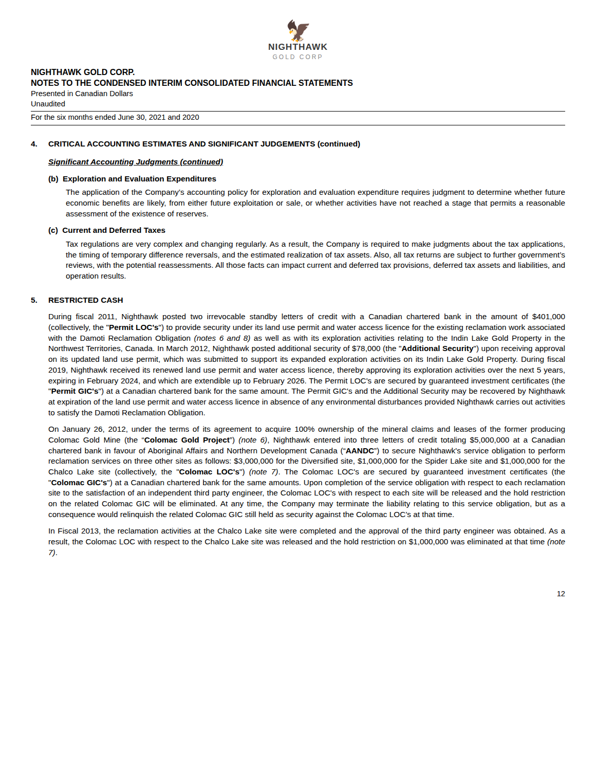🦅
NIGHTHAWK
GOLD CORP
NIGHTHAWK GOLD CORP.
NOTES TO THE CONDENSED INTERIM CONSOLIDATED FINANCIAL STATEMENTS
Presented in Canadian Dollars
Unaudited
For the six months ended June 30, 2021 and 2020
4. CRITICAL ACCOUNTING ESTIMATES AND SIGNIFICANT JUDGEMENTS (continued)
Significant Accounting Judgments (continued)
(b) Exploration and Evaluation Expenditures
The application of the Company’s accounting policy for exploration and evaluation expenditure requires judgment to determine whether future economic benefits are likely, from either future exploitation or sale, or whether activities have not reached a stage that permits a reasonable assessment of the existence of reserves.
(c) Current and Deferred Taxes
Tax regulations are very complex and changing regularly. As a result, the Company is required to make judgments about the tax applications, the timing of temporary difference reversals, and the estimated realization of tax assets. Also, all tax returns are subject to further government’s reviews, with the potential reassessments. All those facts can impact current and deferred tax provisions, deferred tax assets and liabilities, and operation results.
5. RESTRICTED CASH
During fiscal 2011, Nighthawk posted two irrevocable standby letters of credit with a Canadian chartered bank in the amount of $401,000 (collectively, the "Permit LOC's") to provide security under its land use permit and water access licence for the existing reclamation work associated with the Damoti Reclamation Obligation (notes 6 and 8) as well as with its exploration activities relating to the Indin Lake Gold Property in the Northwest Territories, Canada. In March 2012, Nighthawk posted additional security of $78,000 (the "Additional Security") upon receiving approval on its updated land use permit, which was submitted to support its expanded exploration activities on its Indin Lake Gold Property. During fiscal 2019, Nighthawk received its renewed land use permit and water access licence, thereby approving its exploration activities over the next 5 years, expiring in February 2024, and which are extendible up to February 2026. The Permit LOC's are secured by guaranteed investment certificates (the "Permit GIC's") at a Canadian chartered bank for the same amount. The Permit GIC's and the Additional Security may be recovered by Nighthawk at expiration of the land use permit and water access licence in absence of any environmental disturbances provided Nighthawk carries out activities to satisfy the Damoti Reclamation Obligation.
On January 26, 2012, under the terms of its agreement to acquire 100% ownership of the mineral claims and leases of the former producing Colomac Gold Mine (the “Colomac Gold Project”) (note 6), Nighthawk entered into three letters of credit totaling $5,000,000 at a Canadian chartered bank in favour of Aboriginal Affairs and Northern Development Canada (“AANDC”) to secure Nighthawk's service obligation to perform reclamation services on three other sites as follows: $3,000,000 for the Diversified site, $1,000,000 for the Spider Lake site and $1,000,000 for the Chalco Lake site (collectively, the "Colomac LOC's") (note 7). The Colomac LOC's are secured by guaranteed investment certificates (the "Colomac GIC's") at a Canadian chartered bank for the same amounts. Upon completion of the service obligation with respect to each reclamation site to the satisfaction of an independent third party engineer, the Colomac LOC's with respect to each site will be released and the hold restriction on the related Colomac GIC will be eliminated. At any time, the Company may terminate the liability relating to this service obligation, but as a consequence would relinquish the related Colomac GIC still held as security against the Colomac LOC’s at that time.
In Fiscal 2013, the reclamation activities at the Chalco Lake site were completed and the approval of the third party engineer was obtained. As a result, the Colomac LOC with respect to the Chalco Lake site was released and the hold restriction on $1,000,000 was eliminated at that time (note 7).
12